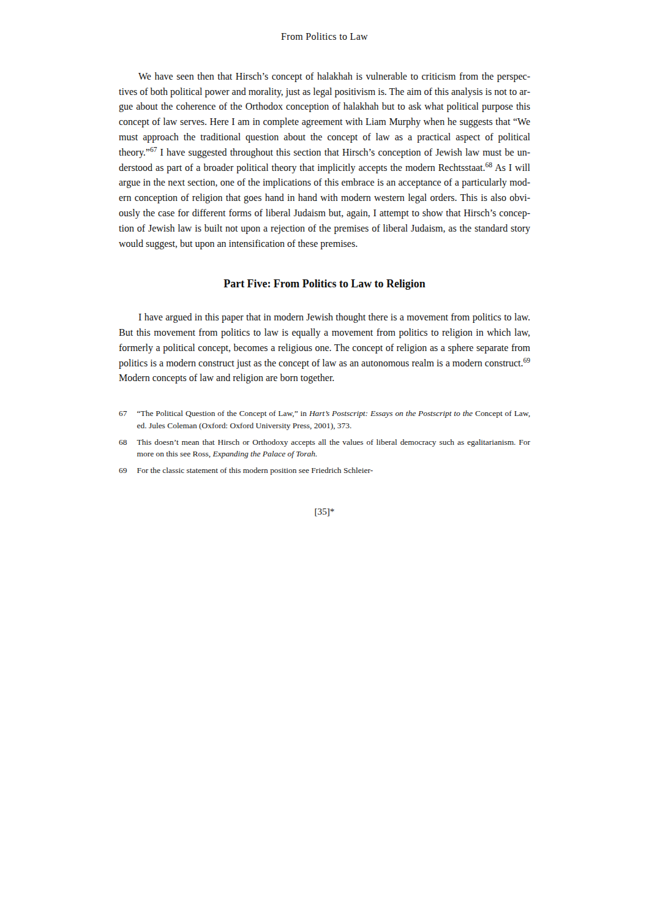From Politics to Law
We have seen then that Hirsch’s concept of halakhah is vulnerable to criticism from the perspectives of both political power and morality, just as legal positivism is. The aim of this analysis is not to argue about the coherence of the Orthodox conception of halakhah but to ask what political purpose this concept of law serves. Here I am in complete agreement with Liam Murphy when he suggests that “We must approach the traditional question about the concept of law as a practical aspect of political theory.”67 I have suggested throughout this section that Hirsch’s conception of Jewish law must be understood as part of a broader political theory that implicitly accepts the modern Rechtsstaat.68 As I will argue in the next section, one of the implications of this embrace is an acceptance of a particularly modern conception of religion that goes hand in hand with modern western legal orders. This is also obviously the case for different forms of liberal Judaism but, again, I attempt to show that Hirsch’s conception of Jewish law is built not upon a rejection of the premises of liberal Judaism, as the standard story would suggest, but upon an intensification of these premises.
Part Five: From Politics to Law to Religion
I have argued in this paper that in modern Jewish thought there is a movement from politics to law. But this movement from politics to law is equally a movement from politics to religion in which law, formerly a political concept, becomes a religious one. The concept of religion as a sphere separate from politics is a modern construct just as the concept of law as an autonomous realm is a modern construct.69 Modern concepts of law and religion are born together.
67 “The Political Question of the Concept of Law,” in Hart’s Postscript: Essays on the Postscript to the Concept of Law, ed. Jules Coleman (Oxford: Oxford University Press, 2001), 373.
68 This doesn’t mean that Hirsch or Orthodoxy accepts all the values of liberal democracy such as egalitarianism. For more on this see Ross, Expanding the Palace of Torah.
69 For the classic statement of this modern position see Friedrich Schleier-
[35]*